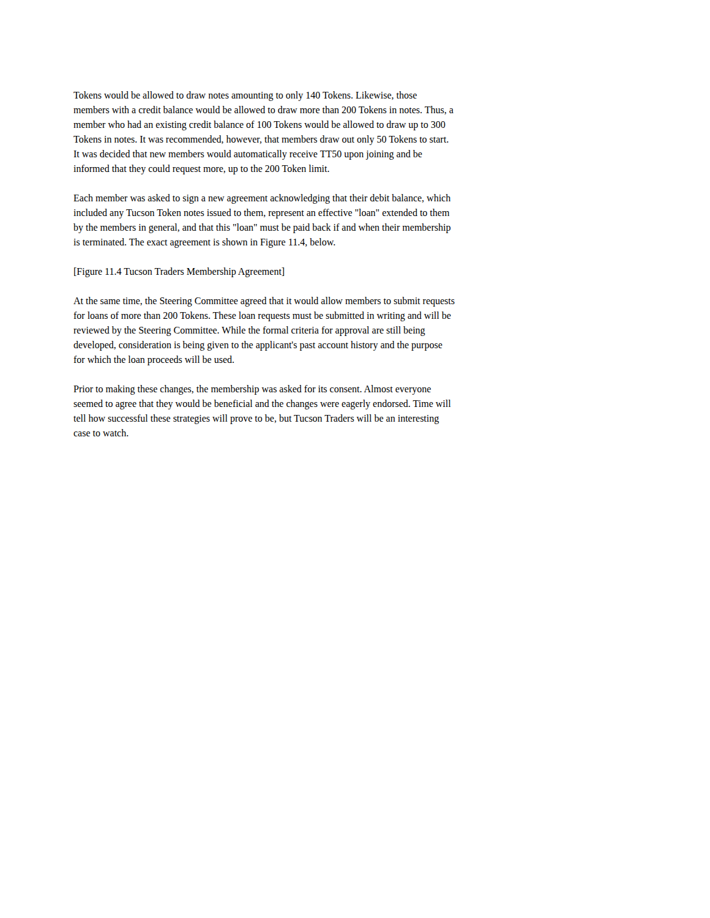Tokens would be allowed to draw notes amounting to only 140 Tokens. Likewise, those members with a credit balance would be allowed to draw more than 200 Tokens in notes. Thus, a member who had an existing credit balance of 100 Tokens would be allowed to draw up to 300 Tokens in notes. It was recommended, however, that members draw out only 50 Tokens to start. It was decided that new members would automatically receive TT50 upon joining and be informed that they could request more, up to the 200 Token limit.
Each member was asked to sign a new agreement acknowledging that their debit balance, which included any Tucson Token notes issued to them, represent an effective "loan" extended to them by the members in general, and that this "loan" must be paid back if and when their membership is terminated. The exact agreement is shown in Figure 11.4, below.
[Figure 11.4 Tucson Traders Membership Agreement]
At the same time, the Steering Committee agreed that it would allow members to submit requests for loans of more than 200 Tokens. These loan requests must be submitted in writing and will be reviewed by the Steering Committee. While the formal criteria for approval are still being developed, consideration is being given to the applicant's past account history and the purpose for which the loan proceeds will be used.
Prior to making these changes, the membership was asked for its consent. Almost everyone seemed to agree that they would be beneficial and the changes were eagerly endorsed. Time will tell how successful these strategies will prove to be, but Tucson Traders will be an interesting case to watch.